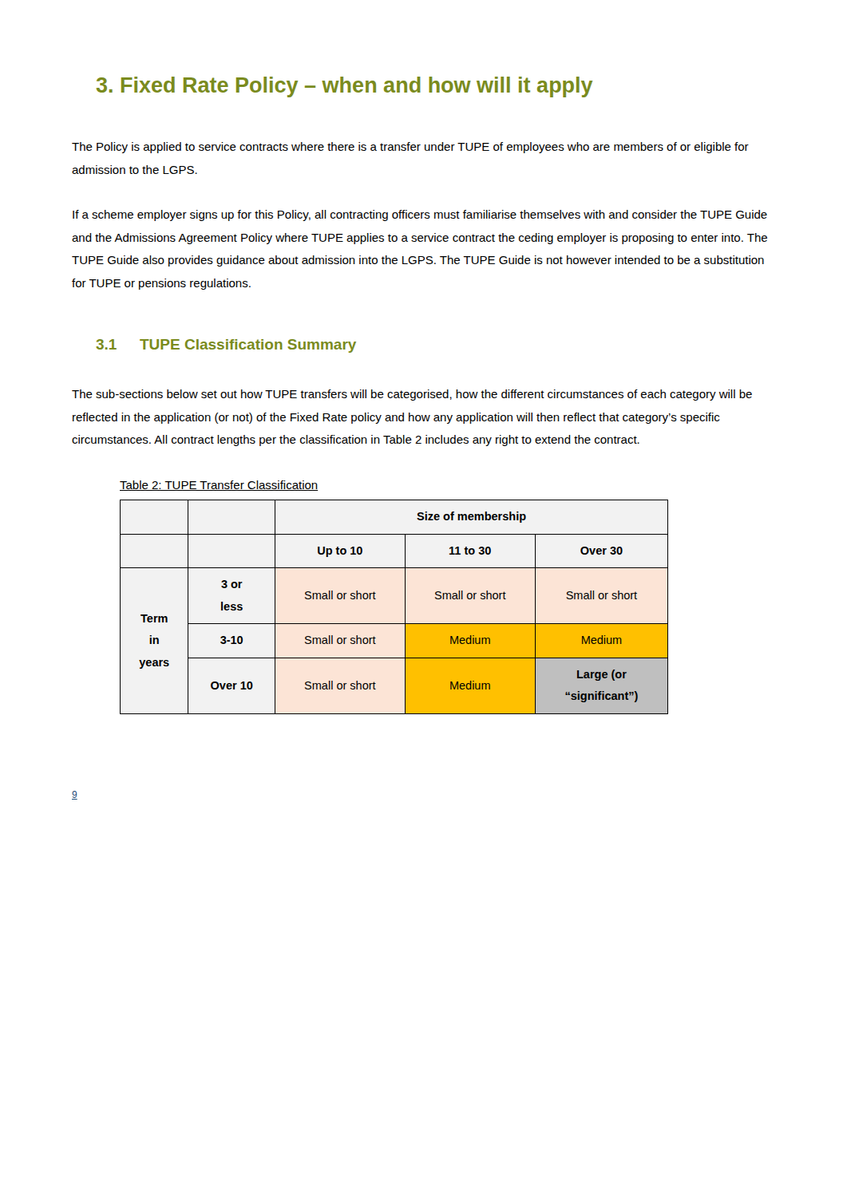3. Fixed Rate Policy – when and how will it apply
The Policy is applied to service contracts where there is a transfer under TUPE of employees who are members of or eligible for admission to the LGPS.
If a scheme employer signs up for this Policy, all contracting officers must familiarise themselves with and consider the TUPE Guide and the Admissions Agreement Policy where TUPE applies to a service contract the ceding employer is proposing to enter into. The TUPE Guide also provides guidance about admission into the LGPS. The TUPE Guide is not however intended to be a substitution for TUPE or pensions regulations.
3.1 TUPE Classification Summary
The sub-sections below set out how TUPE transfers will be categorised, how the different circumstances of each category will be reflected in the application (or not) of the Fixed Rate policy and how any application will then reflect that category’s specific circumstances. All contract lengths per the classification in Table 2 includes any right to extend the contract.
Table 2: TUPE Transfer Classification
| | | Size of membership |
| | | Up to 10 | 11 to 30 | Over 30 |
| Term in years | 3 or less | Small or short | Small or short | Small or short |
| 3-10 | Small or short | Medium | Medium |
| Over 10 | Small or short | Medium | Large (or “significant”) |
9